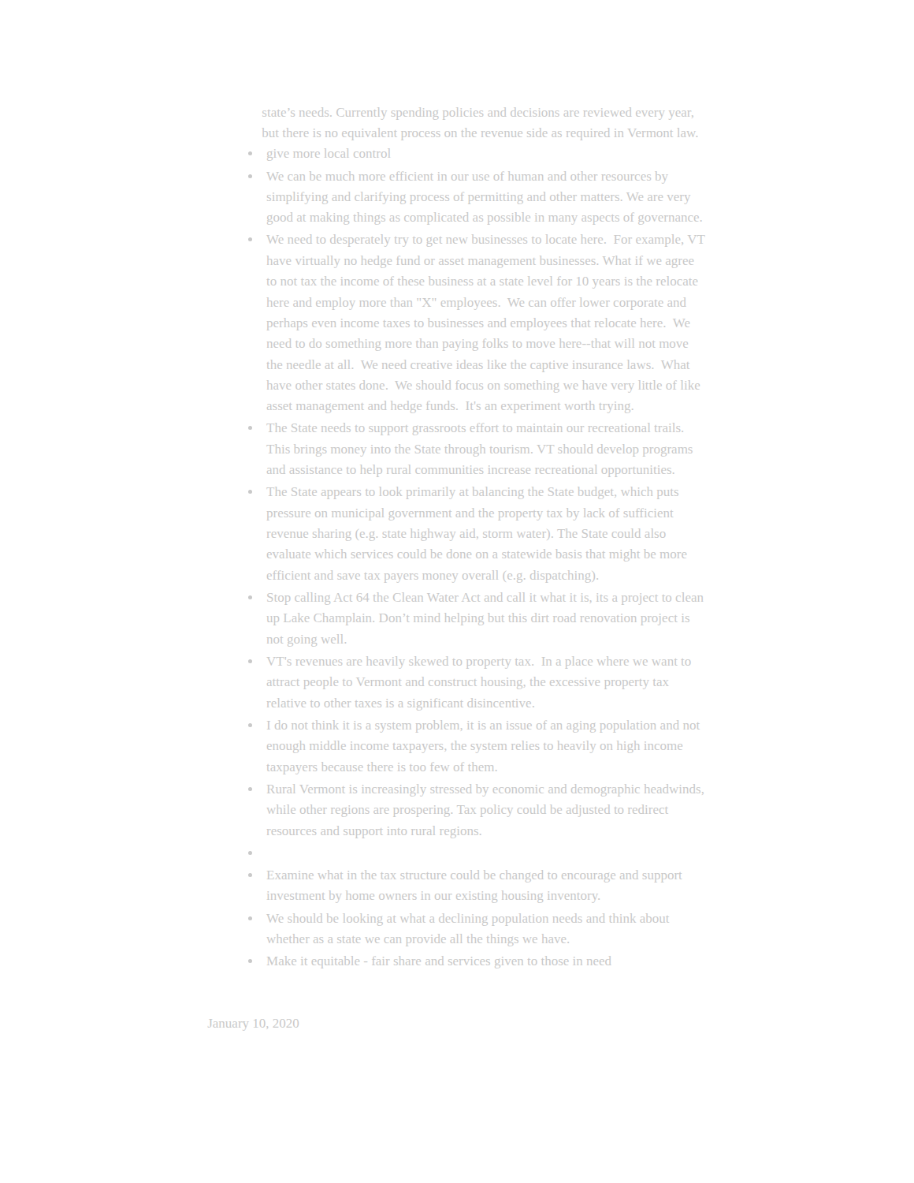state’s needs. Currently spending policies and decisions are reviewed every year, but there is no equivalent process on the revenue side as required in Vermont law.
give more local control
We can be much more efficient in our use of human and other resources by simplifying and clarifying process of permitting and other matters. We are very good at making things as complicated as possible in many aspects of governance.
We need to desperately try to get new businesses to locate here. For example, VT have virtually no hedge fund or asset management businesses. What if we agree to not tax the income of these business at a state level for 10 years is the relocate here and employ more than "X" employees. We can offer lower corporate and perhaps even income taxes to businesses and employees that relocate here. We need to do something more than paying folks to move here--that will not move the needle at all. We need creative ideas like the captive insurance laws. What have other states done. We should focus on something we have very little of like asset management and hedge funds. It's an experiment worth trying.
The State needs to support grassroots effort to maintain our recreational trails. This brings money into the State through tourism. VT should develop programs and assistance to help rural communities increase recreational opportunities.
The State appears to look primarily at balancing the State budget, which puts pressure on municipal government and the property tax by lack of sufficient revenue sharing (e.g. state highway aid, storm water). The State could also evaluate which services could be done on a statewide basis that might be more efficient and save tax payers money overall (e.g. dispatching).
Stop calling Act 64 the Clean Water Act and call it what it is, its a project to clean up Lake Champlain. Don’t mind helping but this dirt road renovation project is not going well.
VT's revenues are heavily skewed to property tax. In a place where we want to attract people to Vermont and construct housing, the excessive property tax relative to other taxes is a significant disincentive.
I do not think it is a system problem, it is an issue of an aging population and not enough middle income taxpayers, the system relies to heavily on high income taxpayers because there is too few of them.
Rural Vermont is increasingly stressed by economic and demographic headwinds, while other regions are prospering. Tax policy could be adjusted to redirect resources and support into rural regions.
Examine what in the tax structure could be changed to encourage and support investment by home owners in our existing housing inventory.
We should be looking at what a declining population needs and think about whether as a state we can provide all the things we have.
Make it equitable - fair share and services given to those in need
January 10, 2020